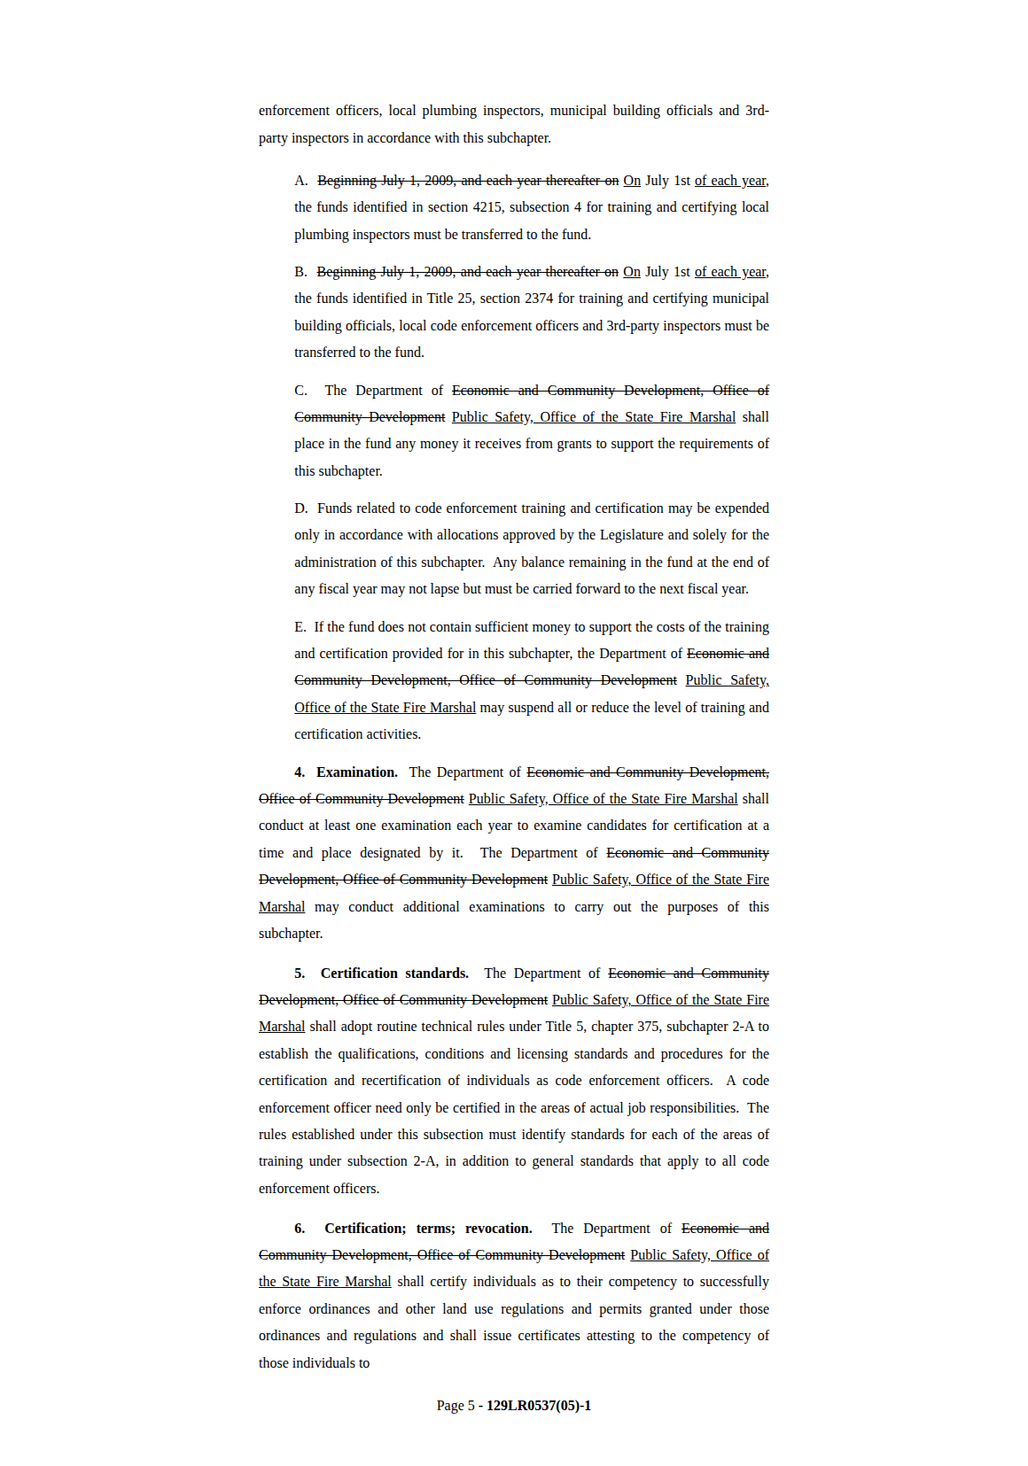enforcement officers, local plumbing inspectors, municipal building officials and 3rd-party inspectors in accordance with this subchapter.
A. Beginning July 1, 2009, and each year thereafter on On July 1st of each year, the funds identified in section 4215, subsection 4 for training and certifying local plumbing inspectors must be transferred to the fund.
B. Beginning July 1, 2009, and each year thereafter on On July 1st of each year, the funds identified in Title 25, section 2374 for training and certifying municipal building officials, local code enforcement officers and 3rd-party inspectors must be transferred to the fund.
C. The Department of Economic and Community Development, Office of Community Development Public Safety, Office of the State Fire Marshal shall place in the fund any money it receives from grants to support the requirements of this subchapter.
D. Funds related to code enforcement training and certification may be expended only in accordance with allocations approved by the Legislature and solely for the administration of this subchapter. Any balance remaining in the fund at the end of any fiscal year may not lapse but must be carried forward to the next fiscal year.
E. If the fund does not contain sufficient money to support the costs of the training and certification provided for in this subchapter, the Department of Economic and Community Development, Office of Community Development Public Safety, Office of the State Fire Marshal may suspend all or reduce the level of training and certification activities.
4. Examination. The Department of Economic and Community Development, Office of Community Development Public Safety, Office of the State Fire Marshal shall conduct at least one examination each year to examine candidates for certification at a time and place designated by it. The Department of Economic and Community Development, Office of Community Development Public Safety, Office of the State Fire Marshal may conduct additional examinations to carry out the purposes of this subchapter.
5. Certification standards. The Department of Economic and Community Development, Office of Community Development Public Safety, Office of the State Fire Marshal shall adopt routine technical rules under Title 5, chapter 375, subchapter 2-A to establish the qualifications, conditions and licensing standards and procedures for the certification and recertification of individuals as code enforcement officers. A code enforcement officer need only be certified in the areas of actual job responsibilities. The rules established under this subsection must identify standards for each of the areas of training under subsection 2-A, in addition to general standards that apply to all code enforcement officers.
6. Certification; terms; revocation. The Department of Economic and Community Development, Office of Community Development Public Safety, Office of the State Fire Marshal shall certify individuals as to their competency to successfully enforce ordinances and other land use regulations and permits granted under those ordinances and regulations and shall issue certificates attesting to the competency of those individuals to
Page 5 - 129LR0537(05)-1